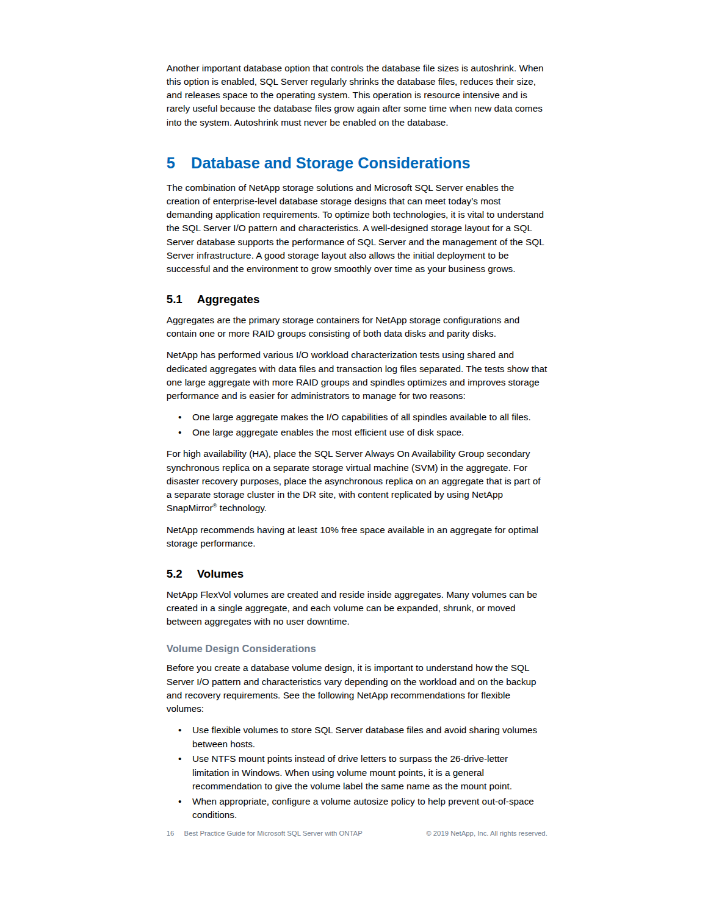Another important database option that controls the database file sizes is autoshrink. When this option is enabled, SQL Server regularly shrinks the database files, reduces their size, and releases space to the operating system. This operation is resource intensive and is rarely useful because the database files grow again after some time when new data comes into the system. Autoshrink must never be enabled on the database.
5 Database and Storage Considerations
The combination of NetApp storage solutions and Microsoft SQL Server enables the creation of enterprise-level database storage designs that can meet today’s most demanding application requirements. To optimize both technologies, it is vital to understand the SQL Server I/O pattern and characteristics. A well-designed storage layout for a SQL Server database supports the performance of SQL Server and the management of the SQL Server infrastructure. A good storage layout also allows the initial deployment to be successful and the environment to grow smoothly over time as your business grows.
5.1 Aggregates
Aggregates are the primary storage containers for NetApp storage configurations and contain one or more RAID groups consisting of both data disks and parity disks.
NetApp has performed various I/O workload characterization tests using shared and dedicated aggregates with data files and transaction log files separated. The tests show that one large aggregate with more RAID groups and spindles optimizes and improves storage performance and is easier for administrators to manage for two reasons:
One large aggregate makes the I/O capabilities of all spindles available to all files.
One large aggregate enables the most efficient use of disk space.
For high availability (HA), place the SQL Server Always On Availability Group secondary synchronous replica on a separate storage virtual machine (SVM) in the aggregate. For disaster recovery purposes, place the asynchronous replica on an aggregate that is part of a separate storage cluster in the DR site, with content replicated by using NetApp SnapMirror® technology.
NetApp recommends having at least 10% free space available in an aggregate for optimal storage performance.
5.2 Volumes
NetApp FlexVol volumes are created and reside inside aggregates. Many volumes can be created in a single aggregate, and each volume can be expanded, shrunk, or moved between aggregates with no user downtime.
Volume Design Considerations
Before you create a database volume design, it is important to understand how the SQL Server I/O pattern and characteristics vary depending on the workload and on the backup and recovery requirements. See the following NetApp recommendations for flexible volumes:
Use flexible volumes to store SQL Server database files and avoid sharing volumes between hosts.
Use NTFS mount points instead of drive letters to surpass the 26-drive-letter limitation in Windows. When using volume mount points, it is a general recommendation to give the volume label the same name as the mount point.
When appropriate, configure a volume autosize policy to help prevent out-of-space conditions.
16 Best Practice Guide for Microsoft SQL Server with ONTAP © 2019 NetApp, Inc. All rights reserved.